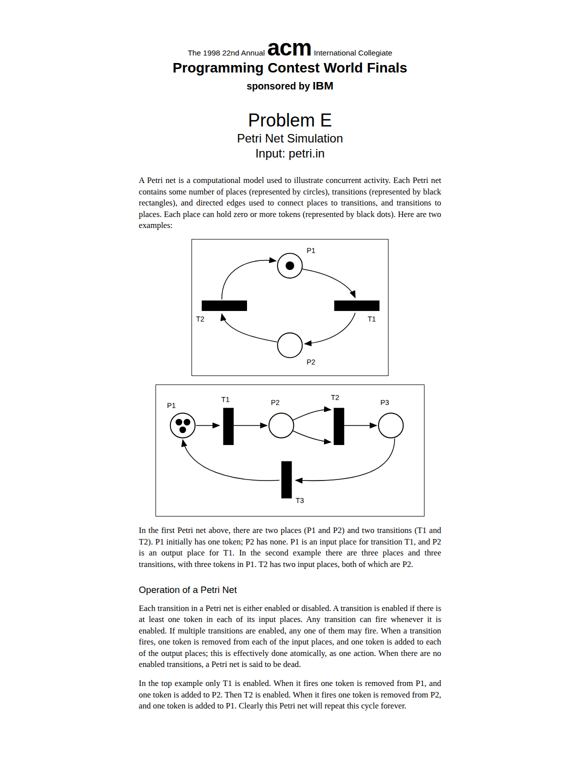The 1998 22nd Annual acm International Collegiate
Programming Contest World Finals
sponsored by IBM
Problem E
Petri Net Simulation
Input: petri.in
A Petri net is a computational model used to illustrate concurrent activity. Each Petri net contains some number of places (represented by circles), transitions (represented by black rectangles), and directed edges used to connect places to transitions, and transitions to places. Each place can hold zero or more tokens (represented by black dots). Here are two examples:
P1 P2 T2 T1
P1 T1 P2 T2 P3 T3
In the first Petri net above, there are two places (P1 and P2) and two transitions (T1 and T2). P1 initially has one token; P2 has none. P1 is an input place for transition T1, and P2 is an output place for T1. In the second example there are three places and three transitions, with three tokens in P1. T2 has two input places, both of which are P2.
Operation of a Petri Net
Each transition in a Petri net is either enabled or disabled. A transition is enabled if there is at least one token in each of its input places. Any transition can fire whenever it is enabled. If multiple transitions are enabled, any one of them may fire. When a transition fires, one token is removed from each of the input places, and one token is added to each of the output places; this is effectively done atomically, as one action. When there are no enabled transitions, a Petri net is said to be dead.
In the top example only T1 is enabled. When it fires one token is removed from P1, and one token is added to P2. Then T2 is enabled. When it fires one token is removed from P2, and one token is added to P1. Clearly this Petri net will repeat this cycle forever.